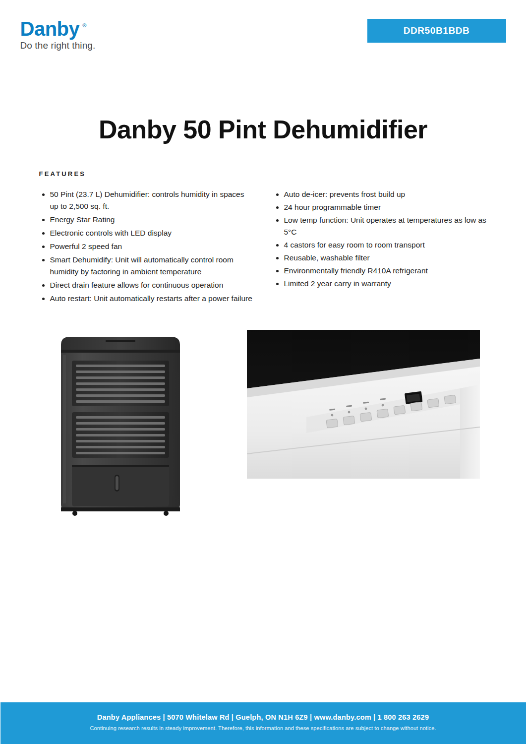Danby®
Do the right thing.
DDR50B1BDB
Danby 50 Pint Dehumidifier
FEATURES
50 Pint (23.7 L) Dehumidifier: controls humidity in spaces up to 2,500 sq. ft.
Energy Star Rating
Electronic controls with LED display
Powerful 2 speed fan
Smart Dehumidify: Unit will automatically control room humidity by factoring in ambient temperature
Direct drain feature allows for continuous operation
Auto restart: Unit automatically restarts after a power failure
Auto de-icer: prevents frost build up
24 hour programmable timer
Low temp function: Unit operates at temperatures as low as 5°C
4 castors for easy room to room transport
Reusable, washable filter
Environmentally friendly R410A refrigerant
Limited 2 year carry in warranty
Danby Appliances | 5070 Whitelaw Rd | Guelph, ON N1H 6Z9 | www.danby.com | 1 800 263 2629
Continuing research results in steady improvement. Therefore, this information and these specifications are subject to change without notice.